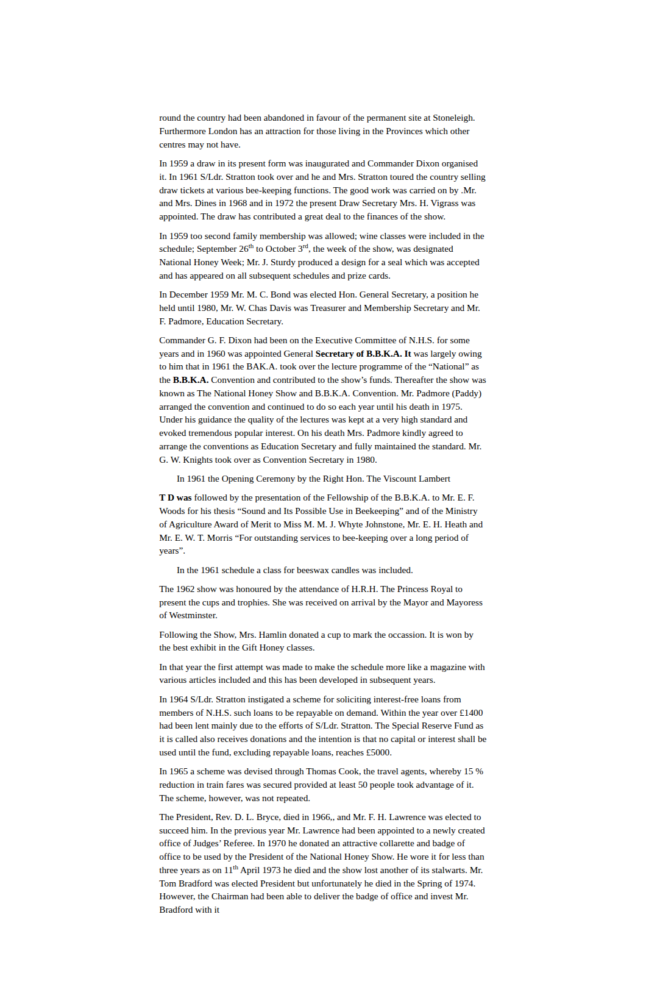round the country had been abandoned in favour of the permanent site at Stoneleigh. Furthermore London has an attraction for those living in the Provinces which other centres may not have.
In 1959 a draw in its present form was inaugurated and Commander Dixon organised it. In 1961 S/Ldr. Stratton took over and he and Mrs. Stratton toured the country selling draw tickets at various bee-keeping functions. The good work was carried on by .Mr. and Mrs. Dines in 1968 and in 1972 the present Draw Secretary Mrs. H. Vigrass was appointed. The draw has contributed a great deal to the finances of the show.
In 1959 too second family membership was allowed; wine classes were included in the schedule; September 26th to October 3rd, the week of the show, was designated National Honey Week; Mr. J. Sturdy produced a design for a seal which was accepted and has appeared on all subsequent schedules and prize cards.
In December 1959 Mr. M. C. Bond was elected Hon. General Secretary, a position he held until 1980, Mr. W. Chas Davis was Treasurer and Membership Secretary and Mr. F. Padmore, Education Secretary.
Commander G. F. Dixon had been on the Executive Committee of N.H.S. for some years and in 1960 was appointed General Secretary of B.B.K.A. It was largely owing to him that in 1961 the BAK.A. took over the lecture programme of the “National” as the B.B.K.A. Convention and contributed to the show’s funds. Thereafter the show was known as The National Honey Show and B.B.K.A. Convention. Mr. Padmore (Paddy) arranged the convention and continued to do so each year until his death in 1975. Under his guidance the quality of the lectures was kept at a very high standard and evoked tremendous popular interest. On his death Mrs. Padmore kindly agreed to arrange the conventions as Education Secretary and fully maintained the standard. Mr. G. W. Knights took over as Convention Secretary in 1980.
In 1961 the Opening Ceremony by the Right Hon. The Viscount Lambert
T D was followed by the presentation of the Fellowship of the B.B.K.A. to Mr. E. F. Woods for his thesis “Sound and Its Possible Use in Beekeeping” and of the Ministry of Agriculture Award of Merit to Miss M. M. J. Whyte Johnstone, Mr. E. H. Heath and Mr. E. W. T. Morris “For outstanding services to bee-keeping over a long period of years”.
In the 1961 schedule a class for beeswax candles was included.
The 1962 show was honoured by the attendance of H.R.H. The Princess Royal to present the cups and trophies. She was received on arrival by the Mayor and Mayoress of Westminster.
Following the Show, Mrs. Hamlin donated a cup to mark the occassion. It is won by the best exhibit in the Gift Honey classes.
In that year the first attempt was made to make the schedule more like a magazine with various articles included and this has been developed in subsequent years.
In 1964 S/Ldr. Stratton instigated a scheme for soliciting interest-free loans from members of N.H.S. such loans to be repayable on demand. Within the year over £1400 had been lent mainly due to the efforts of S/Ldr. Stratton. The Special Reserve Fund as it is called also receives donations and the intention is that no capital or interest shall be used until the fund, excluding repayable loans, reaches £5000.
In 1965 a scheme was devised through Thomas Cook, the travel agents, whereby 15 % reduction in train fares was secured provided at least 50 people took advantage of it. The scheme, however, was not repeated.
The President, Rev. D. L. Bryce, died in 1966,, and Mr. F. H. Lawrence was elected to succeed him. In the previous year Mr. Lawrence had been appointed to a newly created office of Judges’ Referee. In 1970 he donated an attractive collarette and badge of office to be used by the President of the National Honey Show. He wore it for less than three years as on 11th April 1973 he died and the show lost another of its stalwarts. Mr. Tom Bradford was elected President but unfortunately he died in the Spring of 1974. However, the Chairman had been able to deliver the badge of office and invest Mr. Bradford with it